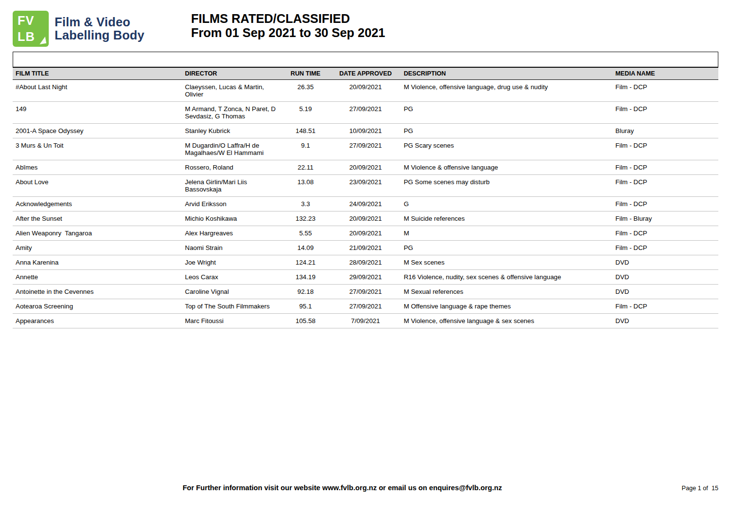FV LB
Film & Video
Labelling Body
FILMS RATED/CLASSIFIED
From 01 Sep 2021 to 30 Sep 2021
| FILM TITLE | DIRECTOR | RUN TIME | DATE APPROVED | DESCRIPTION | MEDIA NAME |
| --- | --- | --- | --- | --- | --- |
| #About Last Night | Claeyssen, Lucas & Martin, Olivier | 26.35 | 20/09/2021 | M Violence, offensive language, drug use & nudity | Film - DCP |
| 149 | M Armand, T Zonca, N Paret, D Sevdasiz, G Thomas | 5.19 | 27/09/2021 | PG | Film - DCP |
| 2001-A Space Odyssey | Stanley Kubrick | 148.51 | 10/09/2021 | PG | Bluray |
| 3 Murs & Un Toit | M Dugardin/O Laffra/H de Magalhaes/W El Hammami | 9.1 | 27/09/2021 | PG Scary scenes | Film - DCP |
| Abîmes | Rossero, Roland | 22.11 | 20/09/2021 | M Violence & offensive language | Film - DCP |
| About Love | Jelena Girlin/Mari Liis Bassovskaja | 13.08 | 23/09/2021 | PG Some scenes may disturb | Film - DCP |
| Acknowledgements | Arvid Eriksson | 3.3 | 24/09/2021 | G | Film - DCP |
| After the Sunset | Michio Koshikawa | 132.23 | 20/09/2021 | M Suicide references | Film - Bluray |
| Alien Weaponry Tangaroa | Alex Hargreaves | 5.55 | 20/09/2021 | M | Film - DCP |
| Amity | Naomi Strain | 14.09 | 21/09/2021 | PG | Film - DCP |
| Anna Karenina | Joe Wright | 124.21 | 28/09/2021 | M Sex scenes | DVD |
| Annette | Leos Carax | 134.19 | 29/09/2021 | R16 Violence, nudity, sex scenes & offensive language | DVD |
| Antoinette in the Cevennes | Caroline Vignal | 92.18 | 27/09/2021 | M Sexual references | DVD |
| Aotearoa Screening | Top of The South Filmmakers | 95.1 | 27/09/2021 | M Offensive language & rape themes | Film - DCP |
| Appearances | Marc Fitoussi | 105.58 | 7/09/2021 | M Violence, offensive language & sex scenes | DVD |
For Further information visit our website www.fvlb.org.nz or email us on enquires@fvlb.org.nz
Page 1 of 15